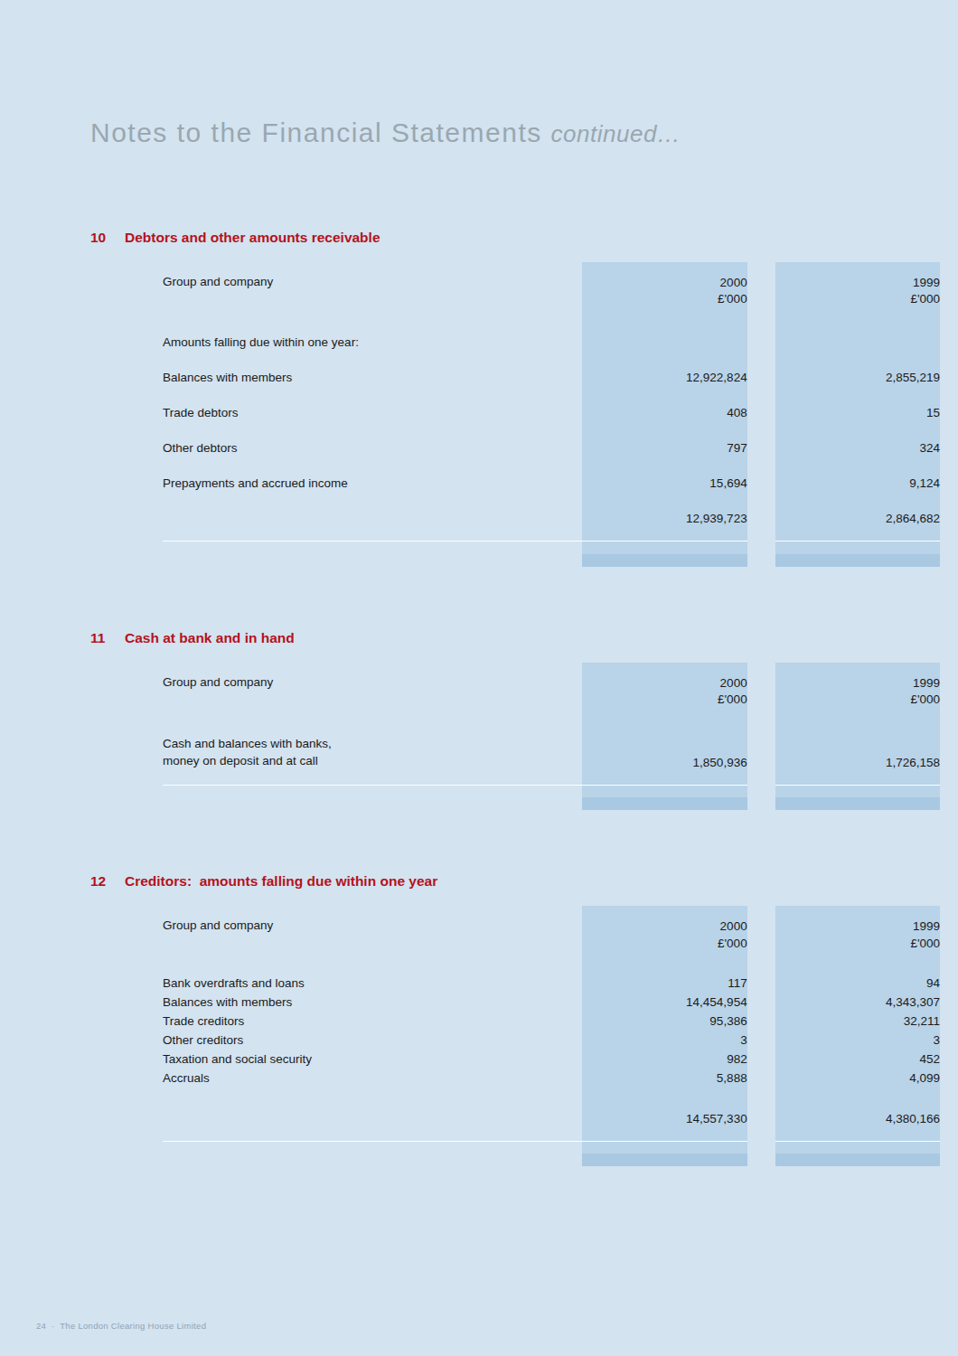Notes to the Financial Statements continued…
10 Debtors and other amounts receivable
| Group and company | 2000 £'000 | | 1999 £'000 |
| Amounts falling due within one year: | | | |
| Balances with members | 12,922,824 | | 2,855,219 |
| Trade debtors | 408 | | 15 |
| Other debtors | 797 | | 324 |
| Prepayments and accrued income | 15,694 | | 9,124 |
| | 12,939,723 | | 2,864,682 |
11 Cash at bank and in hand
| Group and company | 2000 £'000 | | 1999 £'000 |
| Cash and balances with banks, money on deposit and at call | 1,850,936 | | 1,726,158 |
12 Creditors: amounts falling due within one year
| Group and company | 2000 £'000 | | 1999 £'000 |
| Bank overdrafts and loans | 117 | | 94 |
| Balances with members | 14,454,954 | | 4,343,307 |
| Trade creditors | 95,386 | | 32,211 |
| Other creditors | 3 | | 3 |
| Taxation and social security | 982 | | 452 |
| Accruals | 5,888 | | 4,099 |
| | 14,557,330 | | 4,380,166 |
24 · The London Clearing House Limited